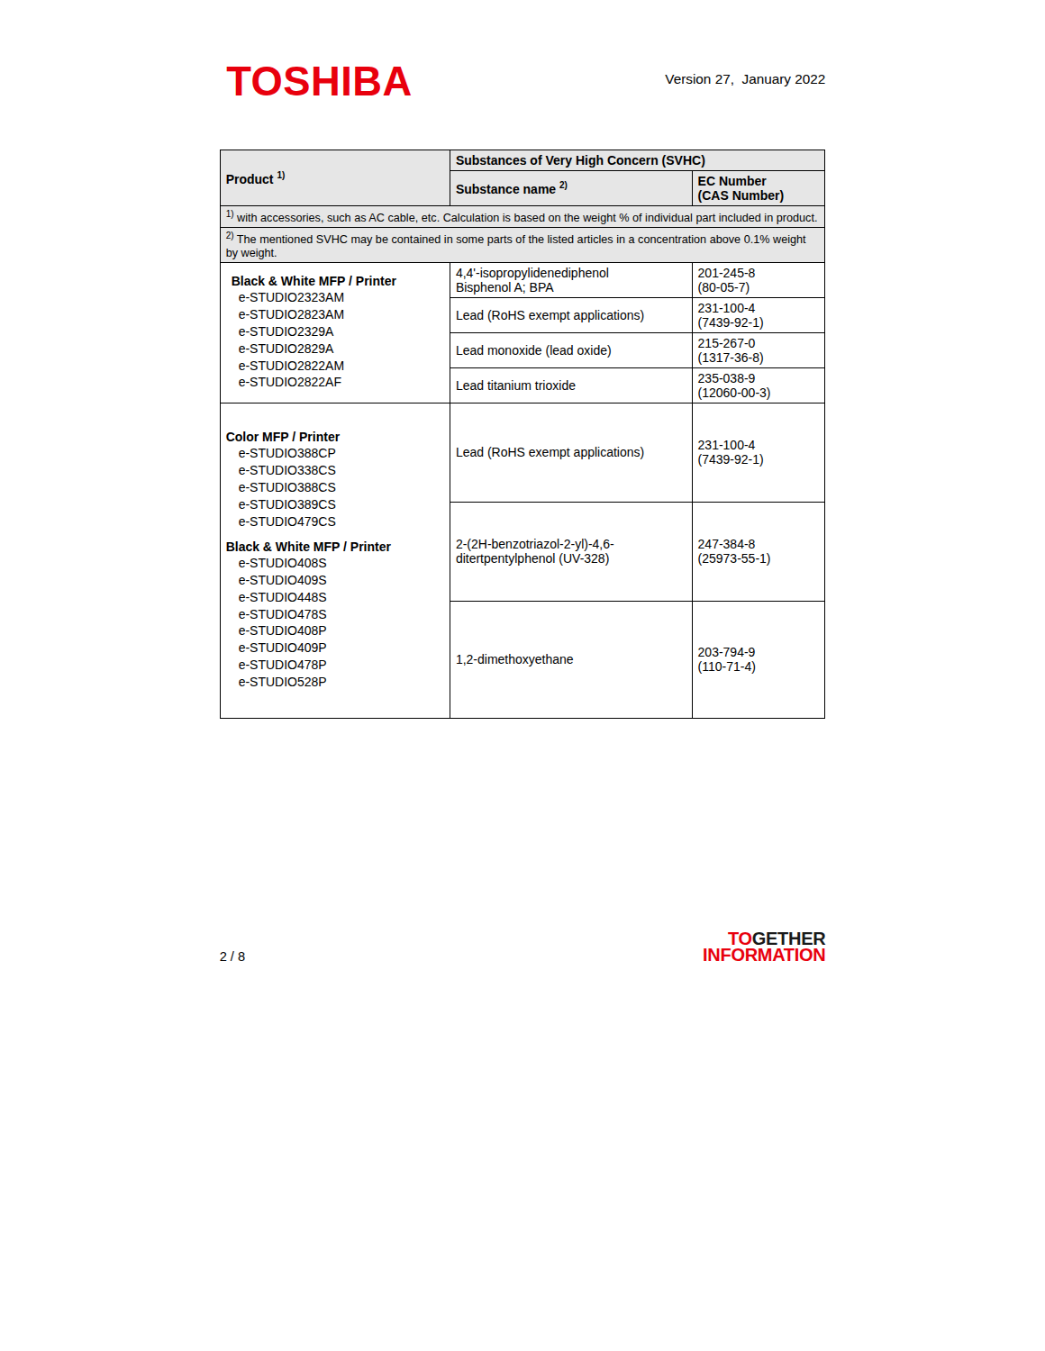TOSHIBA
Version 27, January 2022
| Product 1) | Substances of Very High Concern (SVHC) |
| Substance name 2) | EC Number (CAS Number) |
| 1) with accessories, such as AC cable, etc. Calculation is based on the weight % of individual part included in product. |
| 2) The mentioned SVHC may be contained in some parts of the listed articles in a concentration above 0.1% weight by weight. |
| Black & White MFP / Printer e-STUDIO2323AM e-STUDIO2823AM e-STUDIO2329A e-STUDIO2829A e-STUDIO2822AM e-STUDIO2822AF | 4,4'-isopropylidenediphenol Bisphenol A; BPA | 201-245-8 (80-05-7) |
| Lead (RoHS exempt applications) | 231-100-4 (7439-92-1) |
| Lead monoxide (lead oxide) | 215-267-0 (1317-36-8) |
| Lead titanium trioxide | 235-038-9 (12060-00-3) |
| Color MFP / Printer e-STUDIO388CP e-STUDIO338CS e-STUDIO388CS e-STUDIO389CS e-STUDIO479CS Black & White MFP / Printer e-STUDIO408S e-STUDIO409S e-STUDIO448S e-STUDIO478S e-STUDIO408P e-STUDIO409P e-STUDIO478P e-STUDIO528P | Lead (RoHS exempt applications) | 231-100-4 (7439-92-1) |
| 2-(2H-benzotriazol-2-yl)-4,6-ditertpentylphenol (UV-328) | 247-384-8 (25973-55-1) |
| 1,2-dimethoxyethane | 203-794-9 (110-71-4) |
2 / 8
TO GETHER
INFORMATION